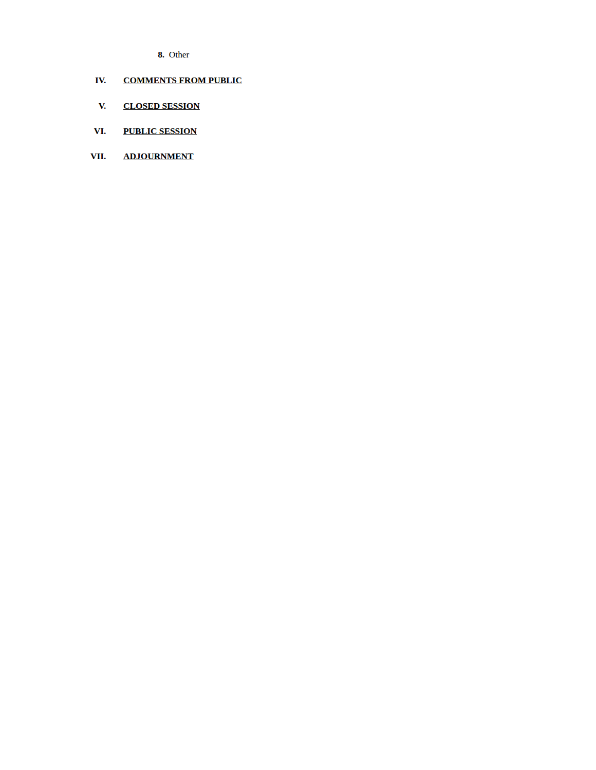8. Other
IV. COMMENTS FROM PUBLIC
V. CLOSED SESSION
VI. PUBLIC SESSION
VII. ADJOURNMENT